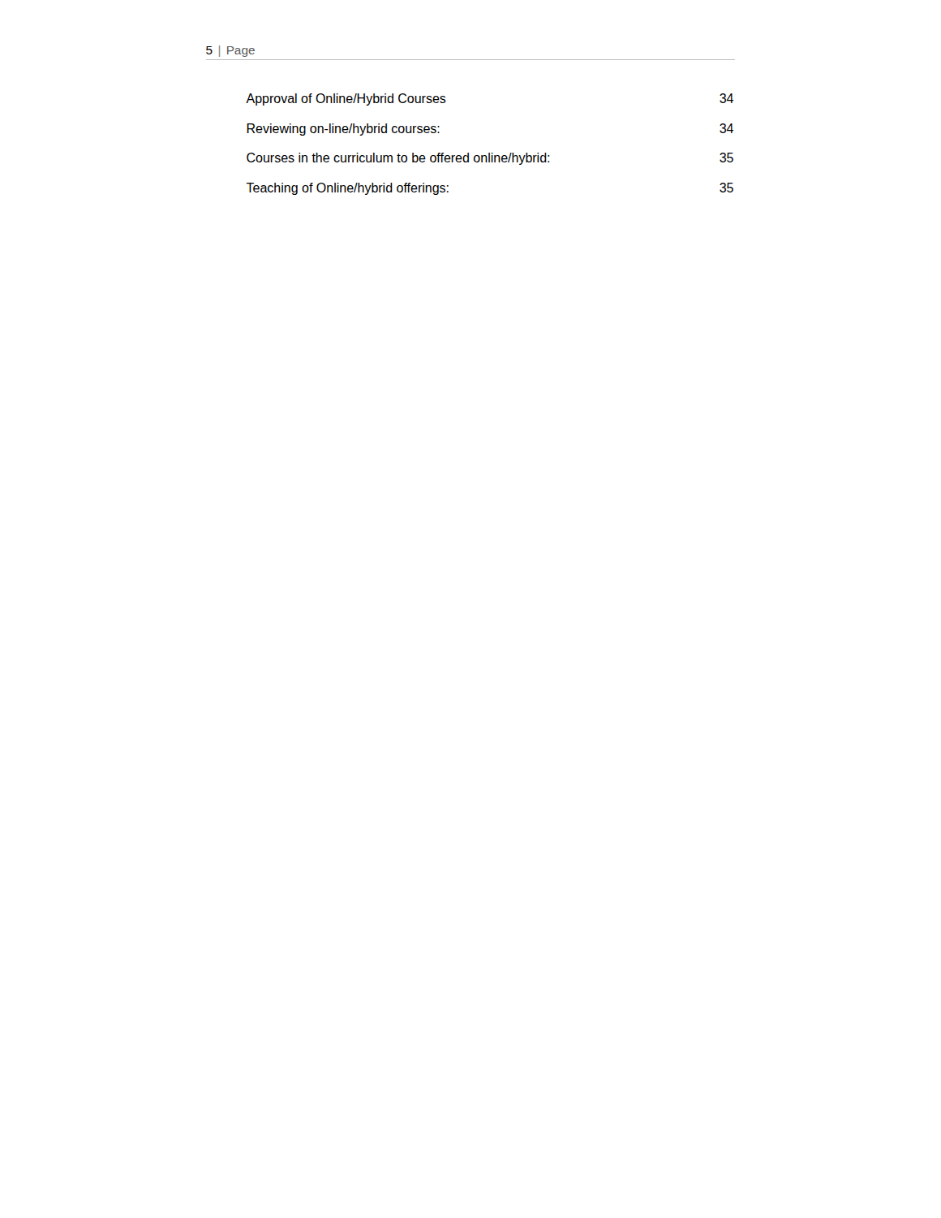5 | Page
Approval of Online/Hybrid Courses 34
Reviewing on-line/hybrid courses: 34
Courses in the curriculum to be offered online/hybrid: 35
Teaching of Online/hybrid offerings: 35